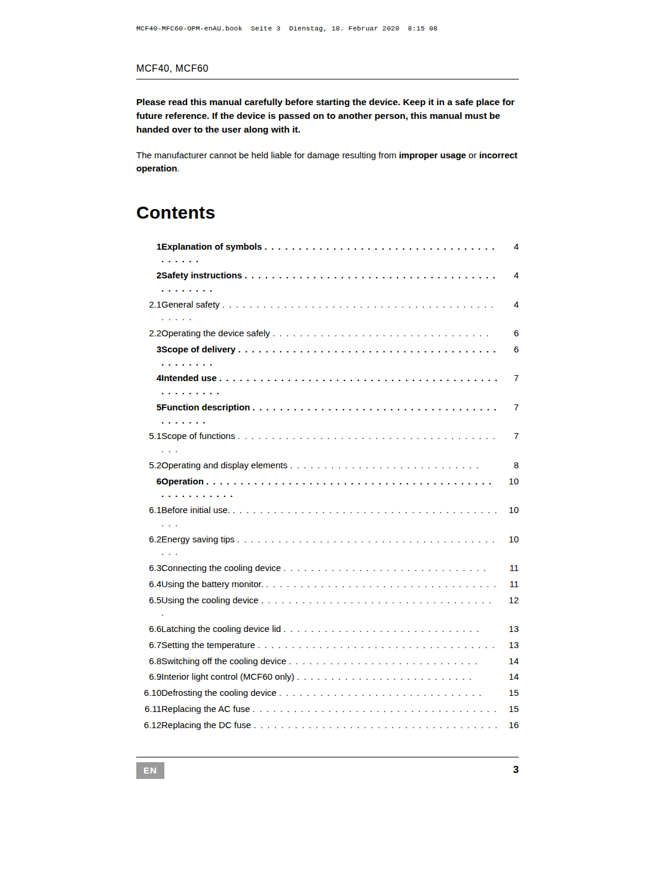MCF40-MFC60-OPM-enAU.book Seite 3 Dienstag, 18. Februar 2020 8:15 08
MCF40, MCF60
Please read this manual carefully before starting the device. Keep it in a safe place for future reference. If the device is passed on to another person, this manual must be handed over to the user along with it.
The manufacturer cannot be held liable for damage resulting from improper usage or incorrect operation.
Contents
| 1 | Explanation of symbols . . . . . . . . . . . . . . . . . . . . . . . . . . . . . . . . . . . . . . . . | 4 |
| 2 | Safety instructions . . . . . . . . . . . . . . . . . . . . . . . . . . . . . . . . . . . . . . . . . . . . . | 4 |
| 2.1 | General safety . . . . . . . . . . . . . . . . . . . . . . . . . . . . . . . . . . . . . . . . . . . . . | 4 |
| 2.2 | Operating the device safely . . . . . . . . . . . . . . . . . . . . . . . . . . . . . . . . | 6 |
| 3 | Scope of delivery . . . . . . . . . . . . . . . . . . . . . . . . . . . . . . . . . . . . . . . . . . . . . . | 6 |
| 4 | Intended use . . . . . . . . . . . . . . . . . . . . . . . . . . . . . . . . . . . . . . . . . . . . . . . . . . | 7 |
| 5 | Function description . . . . . . . . . . . . . . . . . . . . . . . . . . . . . . . . . . . . . . . . . . . | 7 |
| 5.1 | Scope of functions . . . . . . . . . . . . . . . . . . . . . . . . . . . . . . . . . . . . . . . . . | 7 |
| 5.2 | Operating and display elements . . . . . . . . . . . . . . . . . . . . . . . . . . . . | 8 |
| 6 | Operation . . . . . . . . . . . . . . . . . . . . . . . . . . . . . . . . . . . . . . . . . . . . . . . . . . . . . | 10 |
| 6.1 | Before initial use. . . . . . . . . . . . . . . . . . . . . . . . . . . . . . . . . . . . . . . . . . . | 10 |
| 6.2 | Energy saving tips . . . . . . . . . . . . . . . . . . . . . . . . . . . . . . . . . . . . . . . . . | 10 |
| 6.3 | Connecting the cooling device . . . . . . . . . . . . . . . . . . . . . . . . . . . . . . | 11 |
| 6.4 | Using the battery monitor. . . . . . . . . . . . . . . . . . . . . . . . . . . . . . . . . . . | 11 |
| 6.5 | Using the cooling device . . . . . . . . . . . . . . . . . . . . . . . . . . . . . . . . . . . | 12 |
| 6.6 | Latching the cooling device lid . . . . . . . . . . . . . . . . . . . . . . . . . . . . . | 13 |
| 6.7 | Setting the temperature . . . . . . . . . . . . . . . . . . . . . . . . . . . . . . . . . . . | 13 |
| 6.8 | Switching off the cooling device . . . . . . . . . . . . . . . . . . . . . . . . . . . . | 14 |
| 6.9 | Interior light control (MCF60 only) . . . . . . . . . . . . . . . . . . . . . . . . . . | 14 |
| 6.10 | Defrosting the cooling device . . . . . . . . . . . . . . . . . . . . . . . . . . . . . . | 15 |
| 6.11 | Replacing the AC fuse . . . . . . . . . . . . . . . . . . . . . . . . . . . . . . . . . . . . | 15 |
| 6.12 | Replacing the DC fuse . . . . . . . . . . . . . . . . . . . . . . . . . . . . . . . . . . . . | 16 |
EN
3